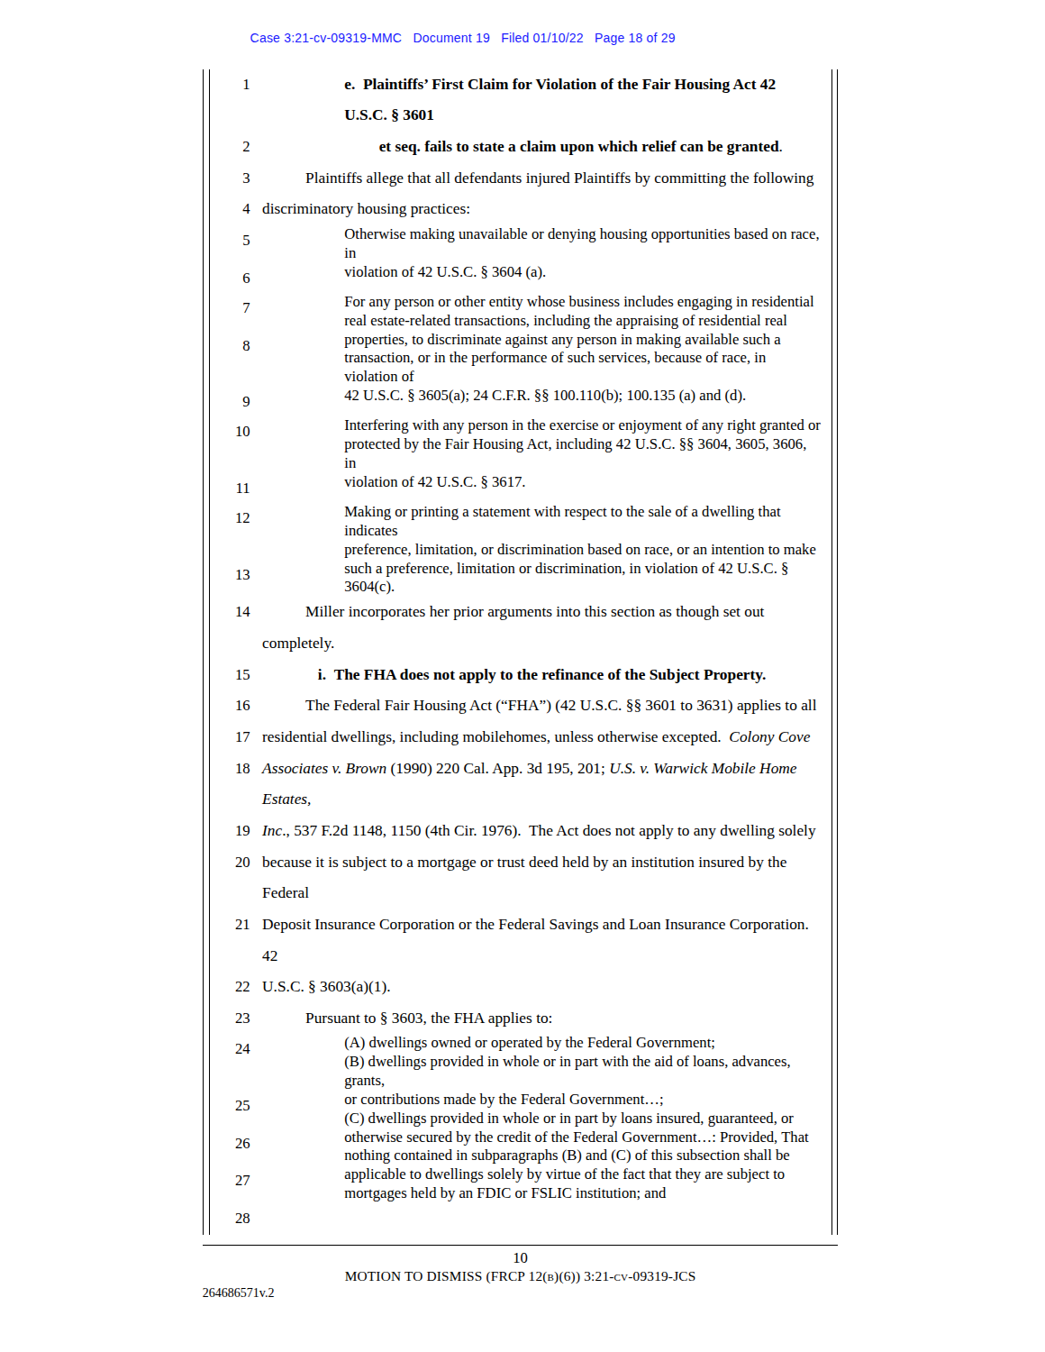Case 3:21-cv-09319-MMC Document 19 Filed 01/10/22 Page 18 of 29
| 1 | e. Plaintiffs’ First Claim for Violation of the Fair Housing Act 42 U.S.C. § 3601 |
| 2 | et seq. fails to state a claim upon which relief can be granted . |
| 3 | Plaintiffs allege that all defendants injured Plaintiffs by committing the following |
| 4 | discriminatory housing practices: |
| 5 | Otherwise making unavailable or denying housing opportunities based on race, in |
| 6 | violation of 42 U.S.C. § 3604 (a). |
| 7 | For any person or other entity whose business includes engaging in residential real estate-related transactions, including the appraising of residential real |
| 8 | properties, to discriminate against any person in making available such a transaction, or in the performance of such services, because of race, in violation of |
| 9 | 42 U.S.C. § 3605(a); 24 C.F.R. §§ 100.110(b); 100.135 (a) and (d). |
| 10 | Interfering with any person in the exercise or enjoyment of any right granted or protected by the Fair Housing Act, including 42 U.S.C. §§ 3604, 3605, 3606, in |
| 11 | violation of 42 U.S.C. § 3617. |
| 12 | Making or printing a statement with respect to the sale of a dwelling that indicates preference, limitation, or discrimination based on race, or an intention to make |
| 13 | such a preference, limitation or discrimination, in violation of 42 U.S.C. § 3604(c). |
| 14 | Miller incorporates her prior arguments into this section as though set out completely. |
| 15 | i. The FHA does not apply to the refinance of the Subject Property. |
| 16 | The Federal Fair Housing Act (“FHA”) (42 U.S.C. §§ 3601 to 3631) applies to all |
| 17 | residential dwellings, including mobilehomes, unless otherwise excepted. Colony Cove |
| 18 | Associates v. Brown (1990) 220 Cal. App. 3d 195, 201; U.S. v. Warwick Mobile Home Estates, |
| 19 | Inc ., 537 F.2d 1148, 1150 (4th Cir. 1976). The Act does not apply to any dwelling solely |
| 20 | because it is subject to a mortgage or trust deed held by an institution insured by the Federal |
| 21 | Deposit Insurance Corporation or the Federal Savings and Loan Insurance Corporation. 42 |
| 22 | U.S.C. § 3603(a)(1). |
| 23 | Pursuant to § 3603, the FHA applies to: |
| 24 | (A) dwellings owned or operated by the Federal Government; (B) dwellings provided in whole or in part with the aid of loans, advances, grants, |
| 25 | or contributions made by the Federal Government…; (C) dwellings provided in whole or in part by loans insured, guaranteed, or |
| 26 | otherwise secured by the credit of the Federal Government…: Provided, That nothing contained in subparagraphs (B) and (C) of this subsection shall be |
| 27 | applicable to dwellings solely by virtue of the fact that they are subject to mortgages held by an FDIC or FSLIC institution; and |
| 28 | |
10
MOTION TO DISMISS (FRCP 12(b)(6)) 3:21-cv-09319-JCS
264686571v.2